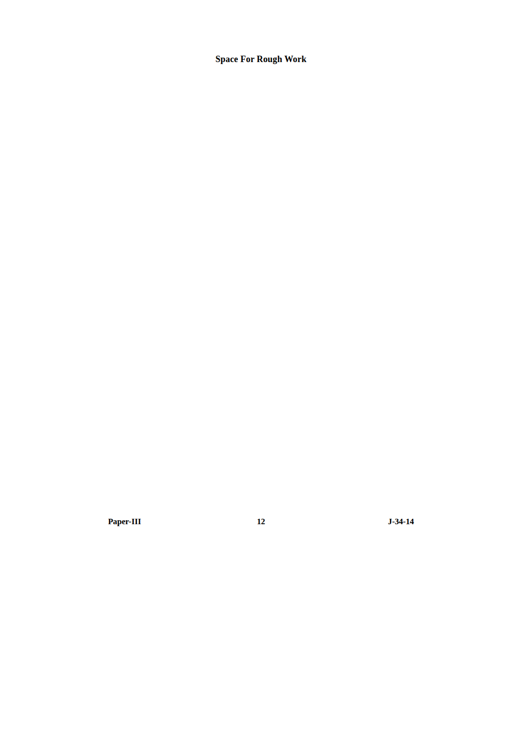Space For Rough Work
Paper-III
12
J-34-14